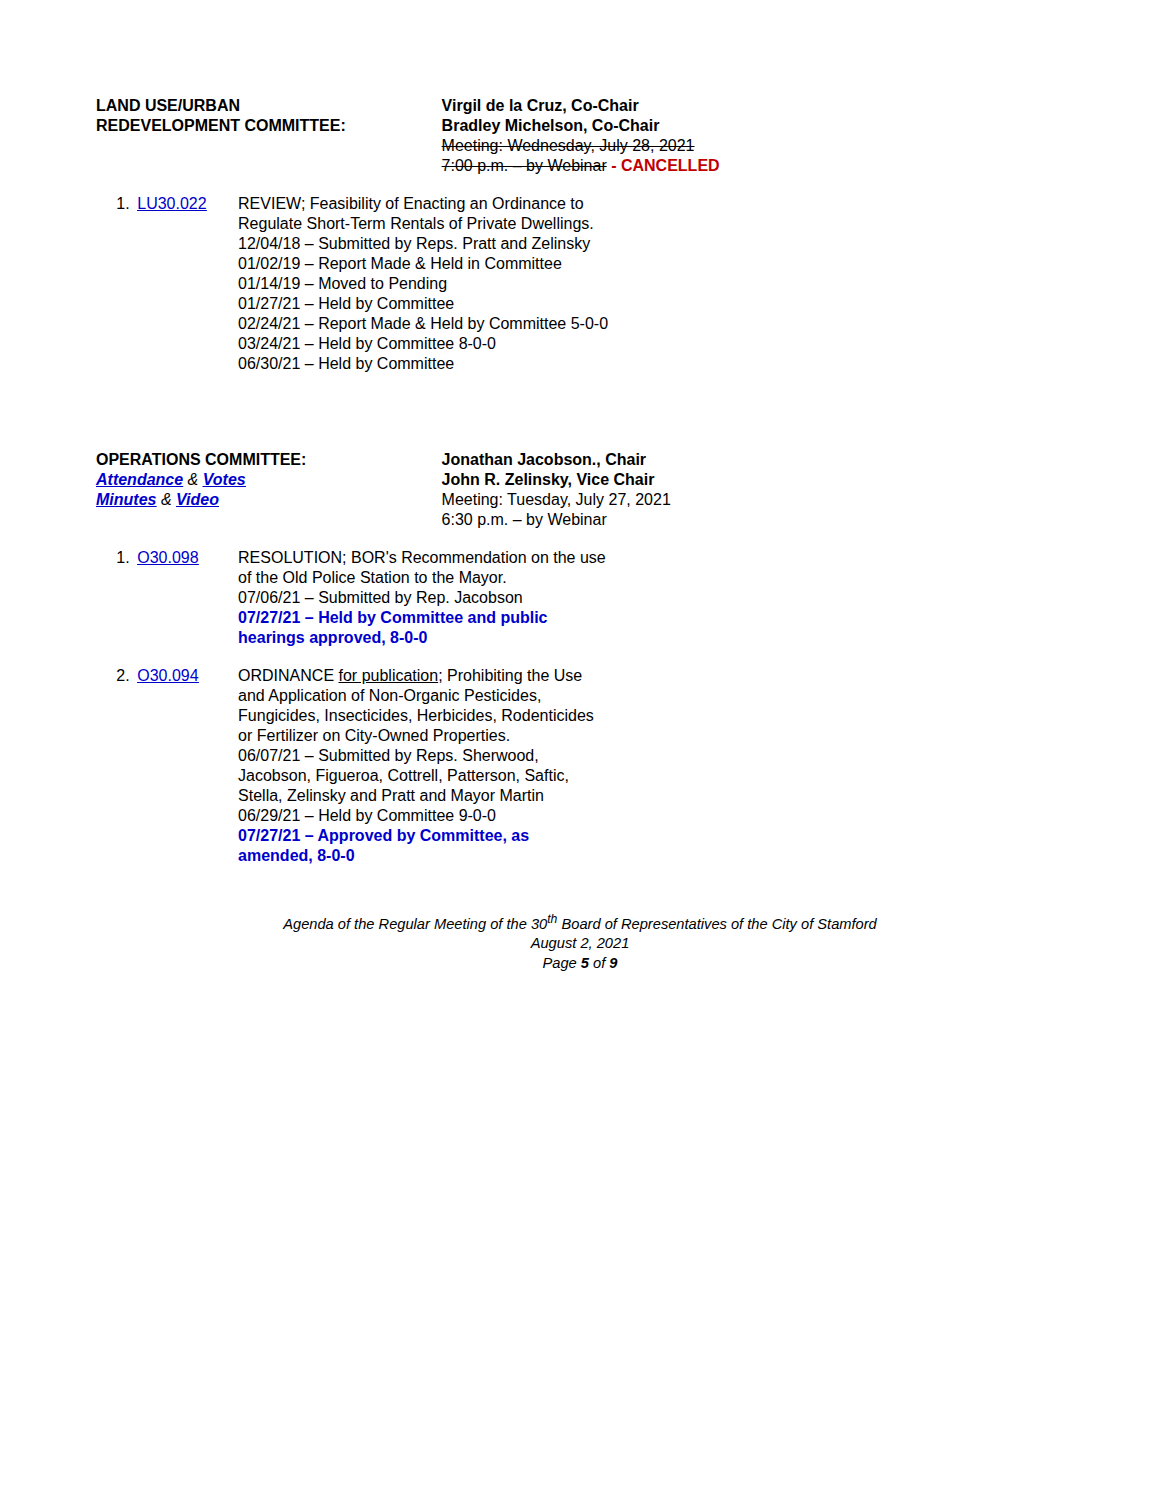LAND USE/URBAN
REDEVELOPMENT COMMITTEE:
Virgil de la Cruz, Co-Chair
Bradley Michelson, Co-Chair
Meeting: Wednesday, July 28, 2021
7:00 p.m. – by Webinar - CANCELLED
1.
LU30.022
REVIEW; Feasibility of Enacting an Ordinance to
Regulate Short-Term Rentals of Private Dwellings.
12/04/18 – Submitted by Reps. Pratt and Zelinsky
01/02/19 – Report Made & Held in Committee
01/14/19 – Moved to Pending
01/27/21 – Held by Committee
02/24/21 – Report Made & Held by Committee 5-0-0
03/24/21 – Held by Committee 8-0-0
06/30/21 – Held by Committee
OPERATIONS COMMITTEE:
Attendance & Votes
Minutes & Video
Jonathan Jacobson., Chair
John R. Zelinsky, Vice Chair
Meeting: Tuesday, July 27, 2021
6:30 p.m. – by Webinar
1.
O30.098
RESOLUTION; BOR's Recommendation on the use
of the Old Police Station to the Mayor.
07/06/21 – Submitted by Rep. Jacobson
07/27/21 – Held by Committee and public
hearings approved, 8-0-0
2.
O30.094
ORDINANCE for publication; Prohibiting the Use
and Application of Non-Organic Pesticides,
Fungicides, Insecticides, Herbicides, Rodenticides
or Fertilizer on City-Owned Properties.
06/07/21 – Submitted by Reps. Sherwood,
Jacobson, Figueroa, Cottrell, Patterson, Saftic,
Stella, Zelinsky and Pratt and Mayor Martin
06/29/21 – Held by Committee 9-0-0
07/27/21 – Approved by Committee, as
amended, 8-0-0
Agenda of the Regular Meeting of the 30th Board of Representatives of the City of Stamford
August 2, 2021
Page 5 of 9